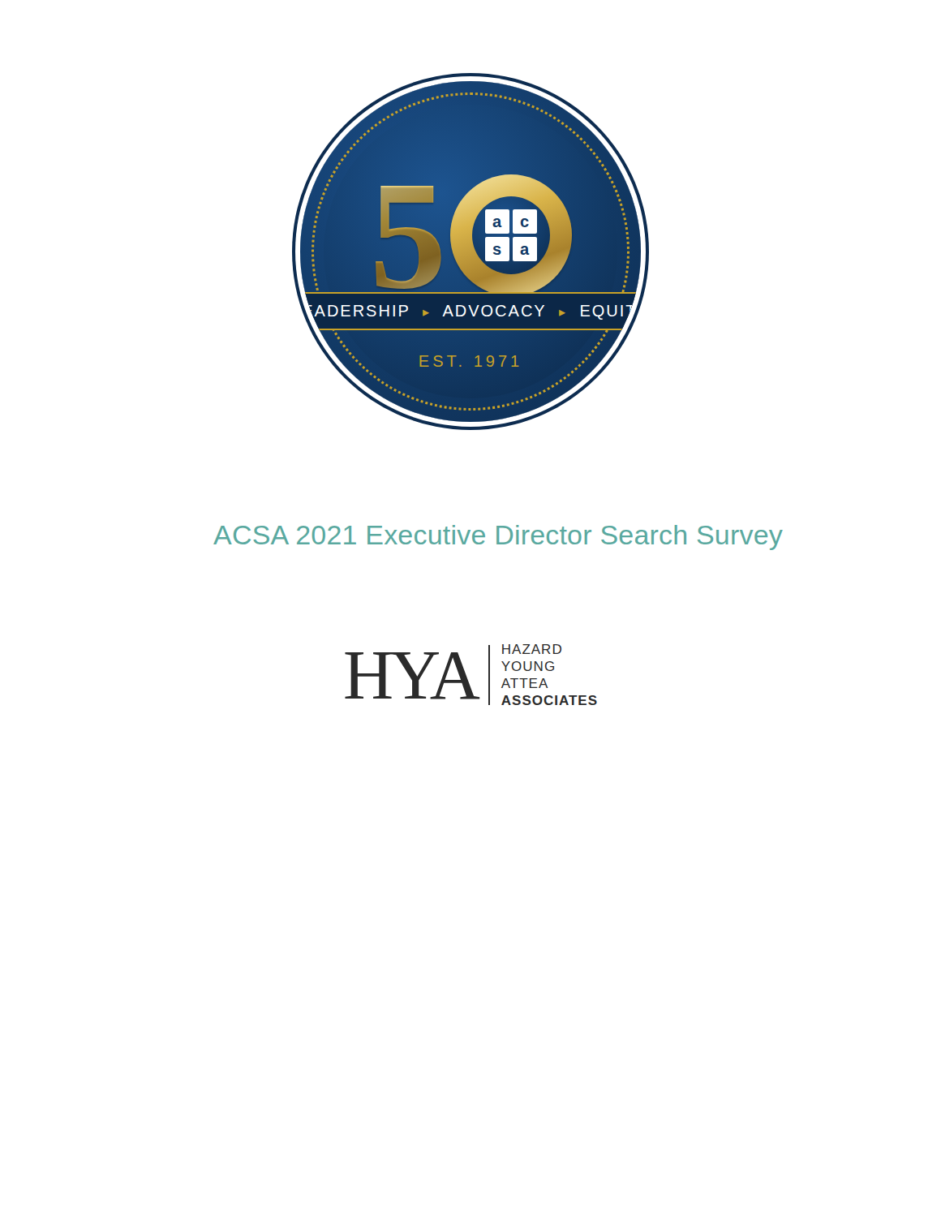5
acsa
Leadership ▸ Advocacy ▸ Equity
Est. 1971
ACSA 2021 Executive Director Search Survey
HYA
Hazard
Young
Attea
Associates